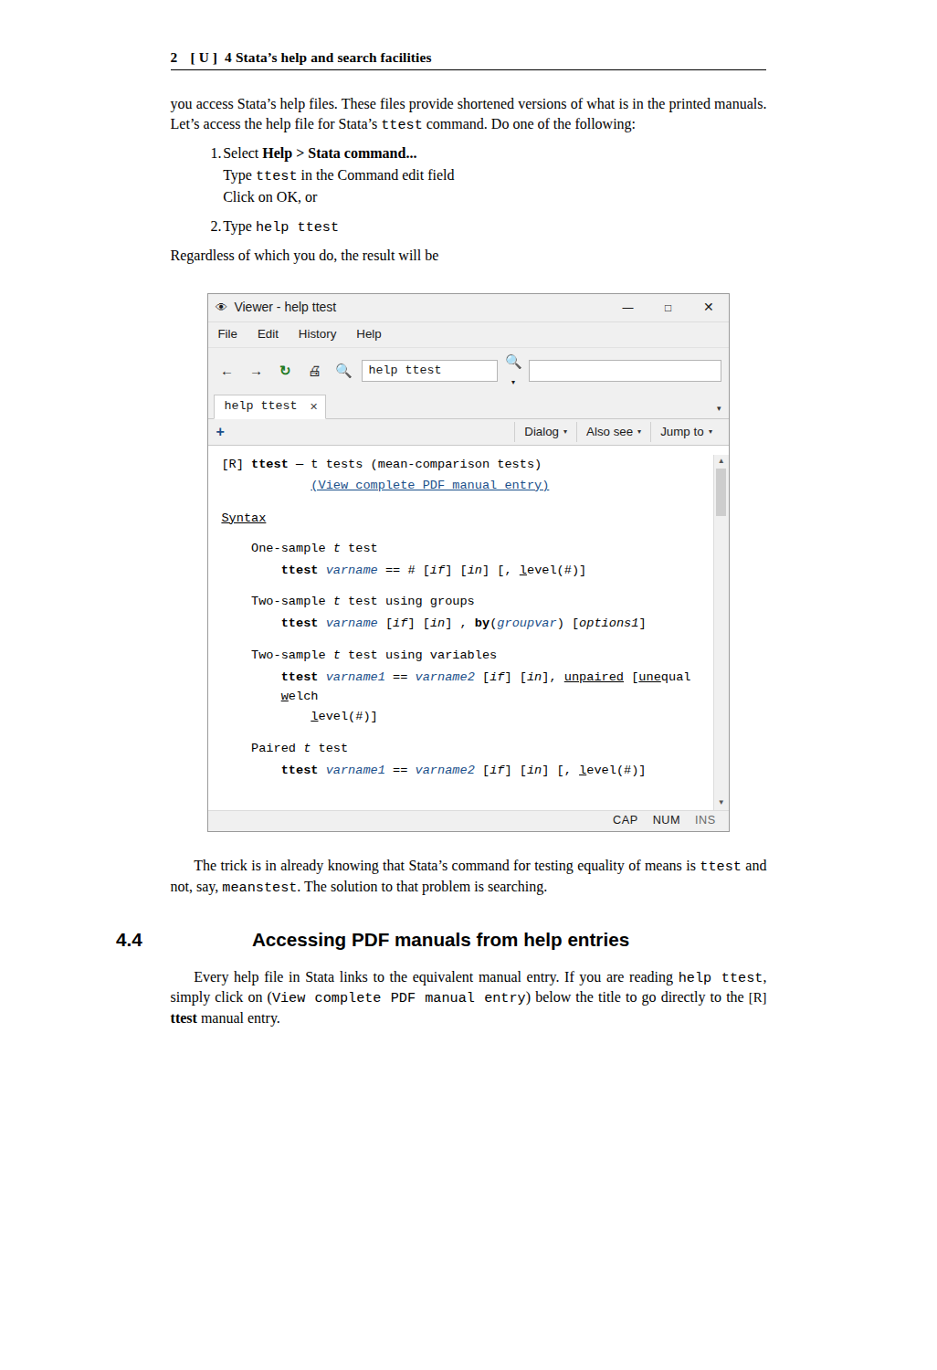2 [ U ] 4 Stata’s help and search facilities
you access Stata’s help files. These files provide shortened versions of what is in the printed manuals. Let’s access the help file for Stata’s ttest command. Do one of the following:
Select Help > Stata command...
Type ttest in the Command edit field
Click on OK, or
Type help ttest
Regardless of which you do, the result will be
👁 Viewer - help ttest — □ ✕
File Edit History Help
← → ↻ 🖨 🔍 help ttest 🔍▾
help ttest✕ ▾
+ Dialog ▾ Also see ▾ Jump to ▾
[R] ttest — t tests (mean-comparison tests)
(View complete PDF manual entry)
Syntax
One-sample t test
ttest varname == # [if] [in] [, level(#)]
Two-sample t test using groups
ttest varname [if] [in] , by(groupvar) [options1]
Two-sample t test using variables
ttest varname1 == varname2 [if] [in], unpaired [unequal welch
level(#)]
Paired t test
ttest varname1 == varname2 [if] [in] [, level(#)]
▲ ▼
CAP NUM INS
The trick is in already knowing that Stata’s command for testing equality of means is ttest and not, say, meanstest. The solution to that problem is searching.
4.4 Accessing PDF manuals from help entries
Every help file in Stata links to the equivalent manual entry. If you are reading help ttest, simply click on (View complete PDF manual entry) below the title to go directly to the [R] ttest manual entry.